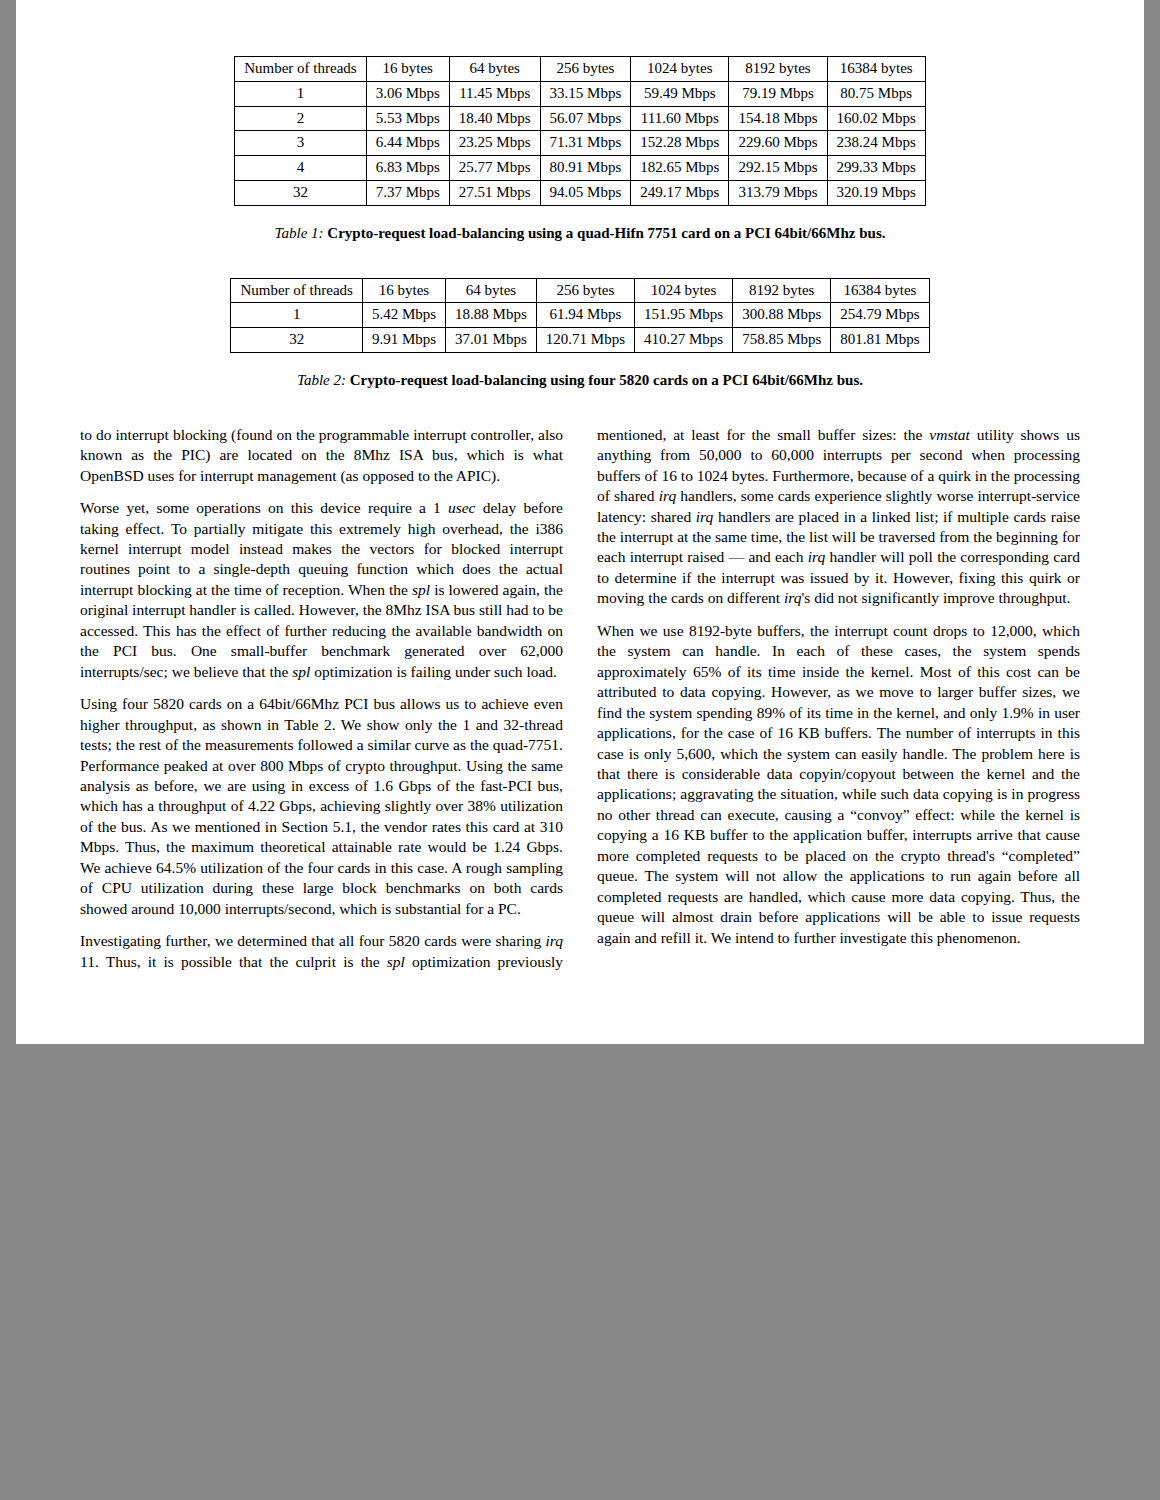| Number of threads | 16 bytes | 64 bytes | 256 bytes | 1024 bytes | 8192 bytes | 16384 bytes |
| --- | --- | --- | --- | --- | --- | --- |
| 1 | 3.06 Mbps | 11.45 Mbps | 33.15 Mbps | 59.49 Mbps | 79.19 Mbps | 80.75 Mbps |
| 2 | 5.53 Mbps | 18.40 Mbps | 56.07 Mbps | 111.60 Mbps | 154.18 Mbps | 160.02 Mbps |
| 3 | 6.44 Mbps | 23.25 Mbps | 71.31 Mbps | 152.28 Mbps | 229.60 Mbps | 238.24 Mbps |
| 4 | 6.83 Mbps | 25.77 Mbps | 80.91 Mbps | 182.65 Mbps | 292.15 Mbps | 299.33 Mbps |
| 32 | 7.37 Mbps | 27.51 Mbps | 94.05 Mbps | 249.17 Mbps | 313.79 Mbps | 320.19 Mbps |
Table 1: Crypto-request load-balancing using a quad-Hifn 7751 card on a PCI 64bit/66Mhz bus.
| Number of threads | 16 bytes | 64 bytes | 256 bytes | 1024 bytes | 8192 bytes | 16384 bytes |
| --- | --- | --- | --- | --- | --- | --- |
| 1 | 5.42 Mbps | 18.88 Mbps | 61.94 Mbps | 151.95 Mbps | 300.88 Mbps | 254.79 Mbps |
| 32 | 9.91 Mbps | 37.01 Mbps | 120.71 Mbps | 410.27 Mbps | 758.85 Mbps | 801.81 Mbps |
Table 2: Crypto-request load-balancing using four 5820 cards on a PCI 64bit/66Mhz bus.
to do interrupt blocking (found on the programmable interrupt controller, also known as the PIC) are located on the 8Mhz ISA bus, which is what OpenBSD uses for interrupt management (as opposed to the APIC).
Worse yet, some operations on this device require a 1 usec delay before taking effect. To partially mitigate this extremely high overhead, the i386 kernel interrupt model instead makes the vectors for blocked interrupt routines point to a single-depth queuing function which does the actual interrupt blocking at the time of reception. When the spl is lowered again, the original interrupt handler is called. However, the 8Mhz ISA bus still had to be accessed. This has the effect of further reducing the available bandwidth on the PCI bus. One small-buffer benchmark generated over 62,000 interrupts/sec; we believe that the spl optimization is failing under such load.
Using four 5820 cards on a 64bit/66Mhz PCI bus allows us to achieve even higher throughput, as shown in Table 2. We show only the 1 and 32-thread tests; the rest of the measurements followed a similar curve as the quad-7751. Performance peaked at over 800 Mbps of crypto throughput. Using the same analysis as before, we are using in excess of 1.6 Gbps of the fast-PCI bus, which has a throughput of 4.22 Gbps, achieving slightly over 38% utilization of the bus. As we mentioned in Section 5.1, the vendor rates this card at 310 Mbps. Thus, the maximum theoretical attainable rate would be 1.24 Gbps. We achieve 64.5% utilization of the four cards in this case. A rough sampling of CPU utilization during these large block benchmarks on both cards showed around 10,000 interrupts/second, which is substantial for a PC.
Investigating further, we determined that all four 5820 cards were sharing irq 11. Thus, it is possible that the culprit is the spl optimization previously mentioned, at least for the small buffer sizes: the vmstat utility shows us anything from 50,000 to 60,000 interrupts per second when processing buffers of 16 to 1024 bytes. Furthermore, because of a quirk in the processing of shared irq handlers, some cards experience slightly worse interrupt-service latency: shared irq handlers are placed in a linked list; if multiple cards raise the interrupt at the same time, the list will be traversed from the beginning for each interrupt raised — and each irq handler will poll the corresponding card to determine if the interrupt was issued by it. However, fixing this quirk or moving the cards on different irq's did not significantly improve throughput.
When we use 8192-byte buffers, the interrupt count drops to 12,000, which the system can handle. In each of these cases, the system spends approximately 65% of its time inside the kernel. Most of this cost can be attributed to data copying. However, as we move to larger buffer sizes, we find the system spending 89% of its time in the kernel, and only 1.9% in user applications, for the case of 16 KB buffers. The number of interrupts in this case is only 5,600, which the system can easily handle. The problem here is that there is considerable data copyin/copyout between the kernel and the applications; aggravating the situation, while such data copying is in progress no other thread can execute, causing a “convoy” effect: while the kernel is copying a 16 KB buffer to the application buffer, interrupts arrive that cause more completed requests to be placed on the crypto thread's “completed” queue. The system will not allow the applications to run again before all completed requests are handled, which cause more data copying. Thus, the queue will almost drain before applications will be able to issue requests again and refill it. We intend to further investigate this phenomenon.